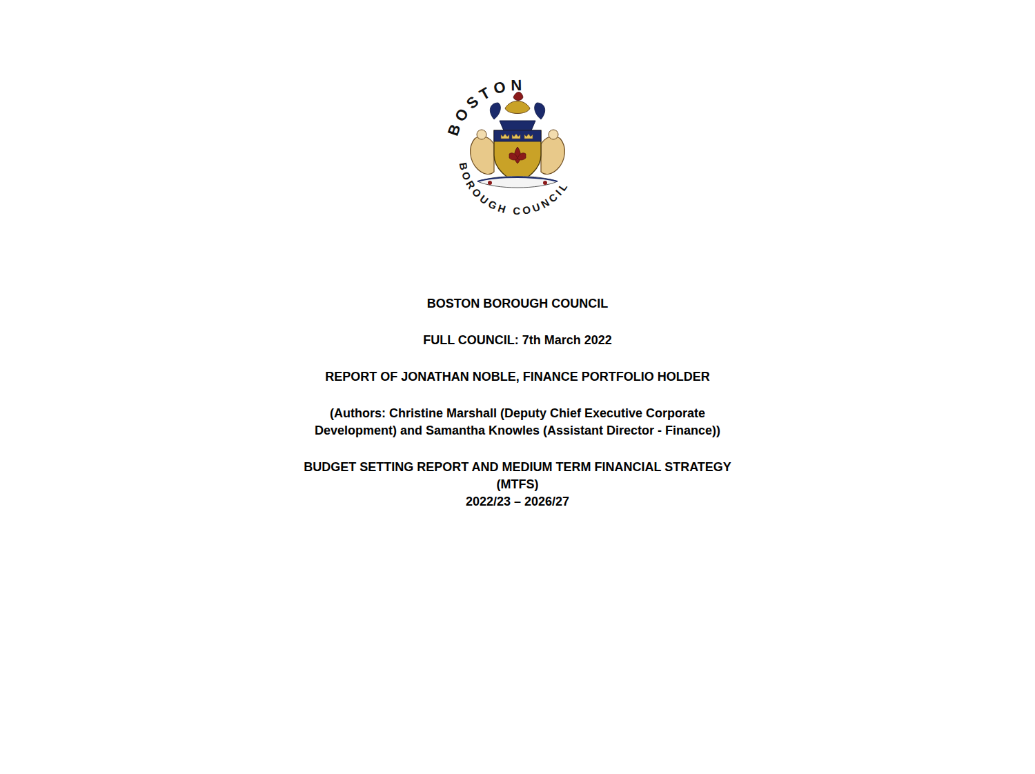B O S T O N B O R O U G H C O U N C I L
BOSTON BOROUGH COUNCIL
FULL COUNCIL: 7th March 2022
REPORT OF JONATHAN NOBLE, FINANCE PORTFOLIO HOLDER
(Authors: Christine Marshall (Deputy Chief Executive Corporate Development) and Samantha Knowles (Assistant Director - Finance))
BUDGET SETTING REPORT AND MEDIUM TERM FINANCIAL STRATEGY (MTFS)
2022/23 – 2026/27